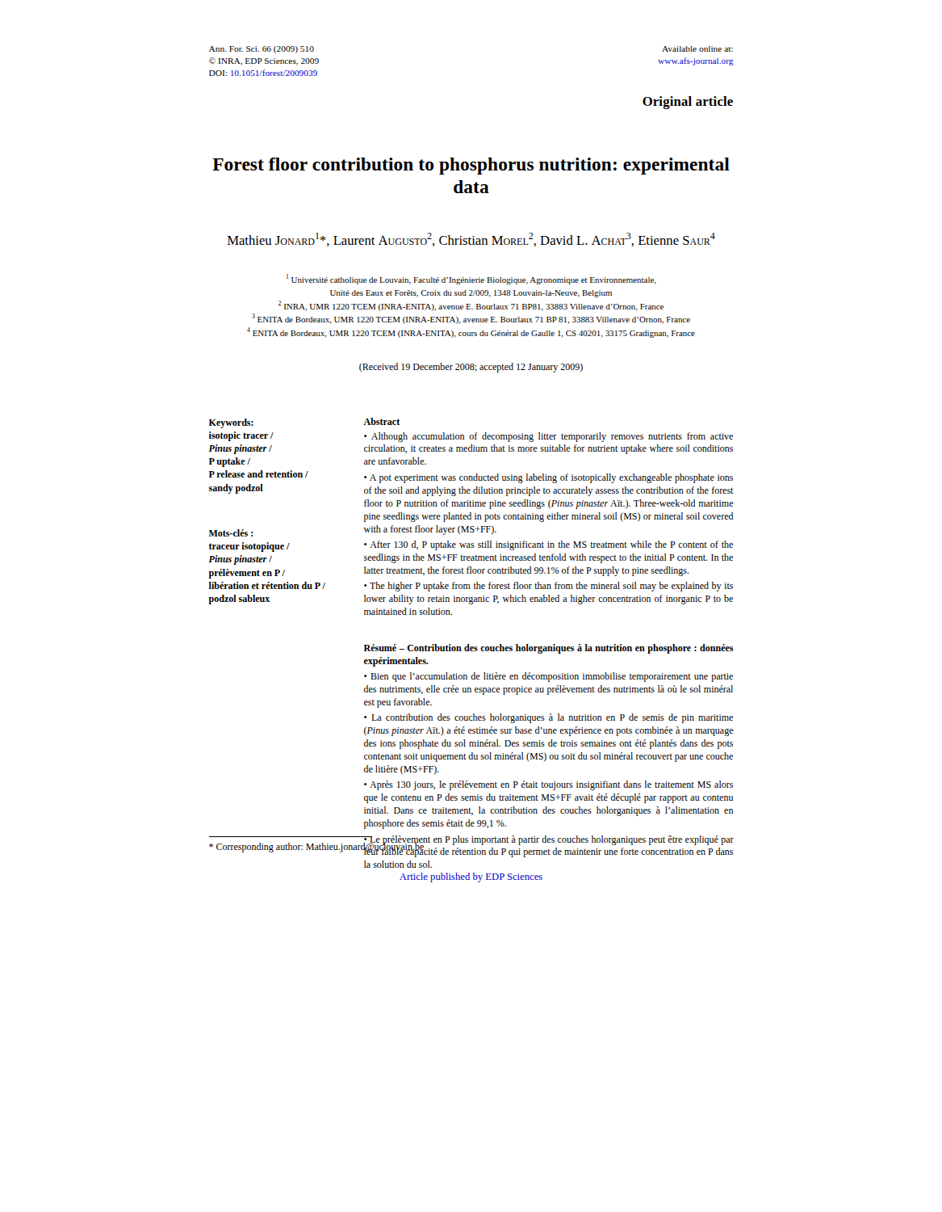Ann. For. Sci. 66 (2009) 510
© INRA, EDP Sciences, 2009
DOI: 10.1051/forest/2009039
Available online at:
www.afs-journal.org
Original article
Forest floor contribution to phosphorus nutrition: experimental data
Mathieu Jonard1*, Laurent Augusto2, Christian Morel2, David L. Achat3, Etienne Saur4
1 Université catholique de Louvain, Faculté d’Ingénierie Biologique, Agronomique et Environnementale,
Unité des Eaux et Forêts, Croix du sud 2/009, 1348 Louvain-la-Neuve, Belgium
2 INRA, UMR 1220 TCEM (INRA-ENITA), avenue E. Bourlaux 71 BP81, 33883 Villenave d’Ornon, France
3 ENITA de Bordeaux, UMR 1220 TCEM (INRA-ENITA), avenue E. Bourlaux 71 BP 81, 33883 Villenave d’Ornon, France
4 ENITA de Bordeaux, UMR 1220 TCEM (INRA-ENITA), cours du Général de Gaulle 1, CS 40201, 33175 Gradignan, France
(Received 19 December 2008; accepted 12 January 2009)
Keywords:
isotopic tracer /
Pinus pinaster /
P uptake /
P release and retention /
sandy podzol
Mots-clés :
traceur isotopique /
Pinus pinaster /
prélèvement en P /
libération et rétention du P /
podzol sableux
Abstract
• Although accumulation of decomposing litter temporarily removes nutrients from active circulation, it creates a medium that is more suitable for nutrient uptake where soil conditions are unfavorable.
• A pot experiment was conducted using labeling of isotopically exchangeable phosphate ions of the soil and applying the dilution principle to accurately assess the contribution of the forest floor to P nutrition of maritime pine seedlings (Pinus pinaster Aït.). Three-week-old maritime pine seedlings were planted in pots containing either mineral soil (MS) or mineral soil covered with a forest floor layer (MS+FF).
• After 130 d, P uptake was still insignificant in the MS treatment while the P content of the seedlings in the MS+FF treatment increased tenfold with respect to the initial P content. In the latter treatment, the forest floor contributed 99.1% of the P supply to pine seedlings.
• The higher P uptake from the forest floor than from the mineral soil may be explained by its lower ability to retain inorganic P, which enabled a higher concentration of inorganic P to be maintained in solution.
Résumé – Contribution des couches holorganiques à la nutrition en phosphore : données expérimentales.
• Bien que l’accumulation de litière en décomposition immobilise temporairement une partie des nutriments, elle crée un espace propice au prélèvement des nutriments là où le sol minéral est peu favorable.
• La contribution des couches holorganiques à la nutrition en P de semis de pin maritime (Pinus pinaster Aït.) a été estimée sur base d’une expérience en pots combinée à un marquage des ions phosphate du sol minéral. Des semis de trois semaines ont été plantés dans des pots contenant soit uniquement du sol minéral (MS) ou soit du sol minéral recouvert par une couche de litière (MS+FF).
• Après 130 jours, le prélèvement en P était toujours insignifiant dans le traitement MS alors que le contenu en P des semis du traitement MS+FF avait été décuplé par rapport au contenu initial. Dans ce traitement, la contribution des couches holorganiques à l’alimentation en phosphore des semis était de 99,1 %.
• Le prélèvement en P plus important à partir des couches holorganiques peut être expliqué par leur faible capacité de rétention du P qui permet de maintenir une forte concentration en P dans la solution du sol.
* Corresponding author: Mathieu.jonard@uclouvain.be
Article published by EDP Sciences